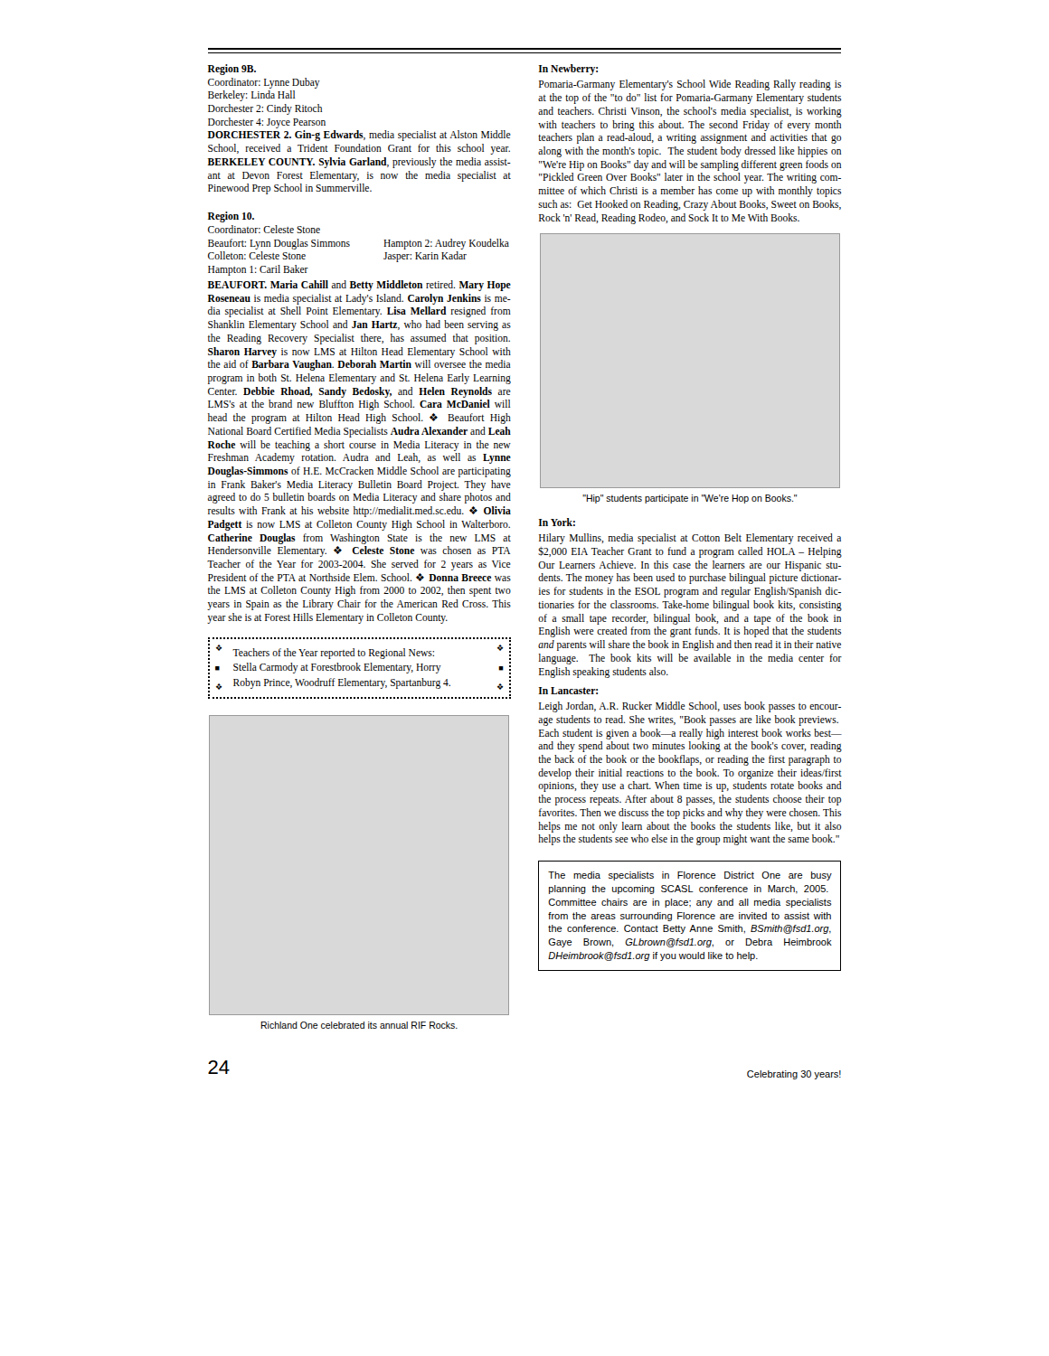Region 9B.
Coordinator: Lynne Dubay
Berkeley: Linda Hall
Dorchester 2: Cindy Ritoch
Dorchester 4: Joyce Pearson
DORCHESTER 2. Gin-g Edwards, media specialist at Alston Middle School, received a Trident Foundation Grant for this school year. BERKELEY COUNTY. Sylvia Garland, previously the media assistant at Devon Forest Elementary, is now the media specialist at Pinewood Prep School in Summerville.
Region 10.
Coordinator: Celeste Stone
| Beaufort: Lynn Douglas Simmons | Hampton 2: Audrey Koudelka |
| Colleton: Celeste Stone | Jasper: Karin Kadar |
| Hampton 1: Caril Baker |
BEAUFORT. Maria Cahill and Betty Middleton retired. Mary Hope Roseneau is media specialist at Lady's Island. Carolyn Jenkins is media specialist at Shell Point Elementary. Lisa Mellard resigned from Shanklin Elementary School and Jan Hartz, who had been serving as the Reading Recovery Specialist there, has assumed that position. Sharon Harvey is now LMS at Hilton Head Elementary School with the aid of Barbara Vaughan. Deborah Martin will oversee the media program in both St. Helena Elementary and St. Helena Early Learning Center. Debbie Rhoad, Sandy Bedosky, and Helen Reynolds are LMS's at the brand new Bluffton High School. Cara McDaniel will head the program at Hilton Head High School. ❖ Beaufort High National Board Certified Media Specialists Audra Alexander and Leah Roche will be teaching a short course in Media Literacy in the new Freshman Academy rotation. Audra and Leah, as well as Lynne Douglas-Simmons of H.E. McCracken Middle School are participating in Frank Baker's Media Literacy Bulletin Board Project. They have agreed to do 5 bulletin boards on Media Literacy and share photos and results with Frank at his website http://medialit.med.sc.edu. ❖ Olivia Padgett is now LMS at Colleton County High School in Walterboro. Catherine Douglas from Washington State is the new LMS at Hendersonville Elementary. ❖ Celeste Stone was chosen as PTA Teacher of the Year for 2003-2004. She served for 2 years as Vice President of the PTA at Northside Elem. School. ❖ Donna Breece was the LMS at Colleton County High from 2000 to 2002, then spent two years in Spain as the Library Chair for the American Red Cross. This year she is at Forest Hills Elementary in Colleton County.
❖ ■ ❖ ❖ ■ ❖ Teachers of the Year reported to Regional News:
Stella Carmody at Forestbrook Elementary, Horry
Robyn Prince, Woodruff Elementary, Spartanburg 4.
Richland One celebrated its annual RIF Rocks.
In Newberry:
Pomaria-Garmany Elementary's School Wide Reading Rally reading is at the top of the "to do" list for Pomaria-Garmany Elementary students and teachers. Christi Vinson, the school's media specialist, is working with teachers to bring this about. The second Friday of every month teachers plan a read-aloud, a writing assignment and activities that go along with the month's topic. The student body dressed like hippies on "We're Hip on Books" day and will be sampling different green foods on "Pickled Green Over Books" later in the school year. The writing committee of which Christi is a member has come up with monthly topics such as: Get Hooked on Reading, Crazy About Books, Sweet on Books, Rock 'n' Read, Reading Rodeo, and Sock It to Me With Books.
"Hip" students participate in "We're Hop on Books."
In York:
Hilary Mullins, media specialist at Cotton Belt Elementary received a $2,000 EIA Teacher Grant to fund a program called HOLA – Helping Our Learners Achieve. In this case the learners are our Hispanic students. The money has been used to purchase bilingual picture dictionaries for students in the ESOL program and regular English/Spanish dictionaries for the classrooms. Take-home bilingual book kits, consisting of a small tape recorder, bilingual book, and a tape of the book in English were created from the grant funds. It is hoped that the students and parents will share the book in English and then read it in their native language. The book kits will be available in the media center for English speaking students also.
In Lancaster:
Leigh Jordan, A.R. Rucker Middle School, uses book passes to encourage students to read. She writes, "Book passes are like book previews. Each student is given a book—a really high interest book works best—and they spend about two minutes looking at the book's cover, reading the back of the book or the bookflaps, or reading the first paragraph to develop their initial reactions to the book. To organize their ideas/first opinions, they use a chart. When time is up, students rotate books and the process repeats. After about 8 passes, the students choose their top favorites. Then we discuss the top picks and why they were chosen. This helps me not only learn about the books the students like, but it also helps the students see who else in the group might want the same book."
The media specialists in Florence District One are busy planning the upcoming SCASL conference in March, 2005. Committee chairs are in place; any and all media specialists from the areas surrounding Florence are invited to assist with the conference. Contact Betty Anne Smith, BSmith@fsd1.org, Gaye Brown, GLbrown@fsd1.org, or Debra Heimbrook DHeimbrook@fsd1.org if you would like to help.
24
Celebrating 30 years!